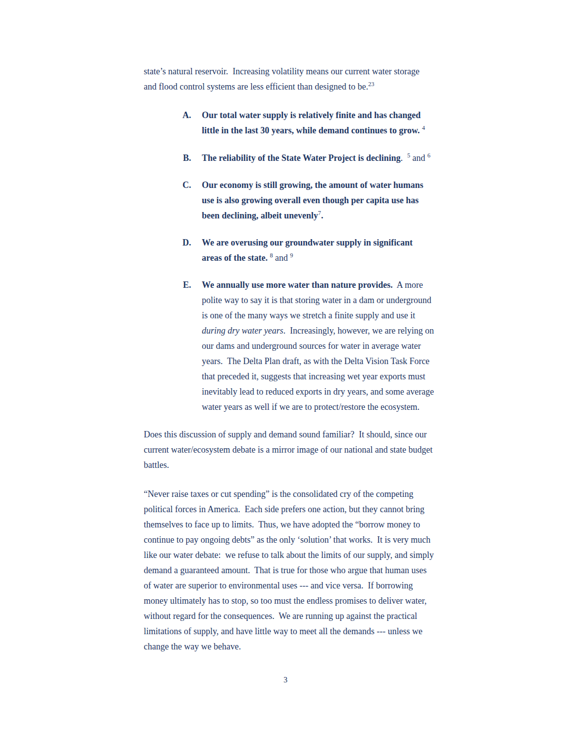state’s natural reservoir. Increasing volatility means our current water storage and flood control systems are less efficient than designed to be.23
Our total water supply is relatively finite and has changed little in the last 30 years, while demand continues to grow. 4
The reliability of the State Water Project is declining. 5 and 6
Our economy is still growing, the amount of water humans use is also growing overall even though per capita use has been declining, albeit unevenly7.
We are overusing our groundwater supply in significant areas of the state. 8 and 9
We annually use more water than nature provides. A more polite way to say it is that storing water in a dam or underground is one of the many ways we stretch a finite supply and use it during dry water years. Increasingly, however, we are relying on our dams and underground sources for water in average water years. The Delta Plan draft, as with the Delta Vision Task Force that preceded it, suggests that increasing wet year exports must inevitably lead to reduced exports in dry years, and some average water years as well if we are to protect/restore the ecosystem.
Does this discussion of supply and demand sound familiar? It should, since our current water/ecosystem debate is a mirror image of our national and state budget battles.
“Never raise taxes or cut spending” is the consolidated cry of the competing political forces in America. Each side prefers one action, but they cannot bring themselves to face up to limits. Thus, we have adopted the “borrow money to continue to pay ongoing debts” as the only ‘solution’ that works. It is very much like our water debate: we refuse to talk about the limits of our supply, and simply demand a guaranteed amount. That is true for those who argue that human uses of water are superior to environmental uses --- and vice versa. If borrowing money ultimately has to stop, so too must the endless promises to deliver water, without regard for the consequences. We are running up against the practical limitations of supply, and have little way to meet all the demands --- unless we change the way we behave.
3